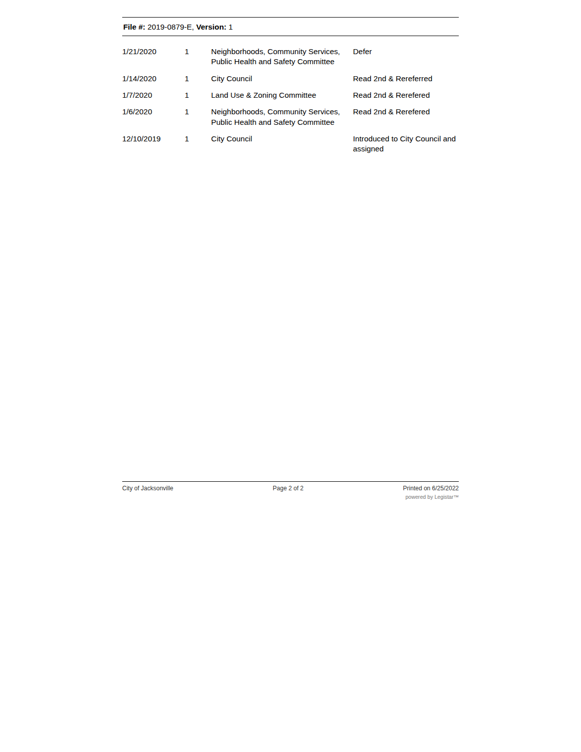File #: 2019-0879-E, Version: 1
| 1/21/2020 | 1 | Neighborhoods, Community Services, Public Health and Safety Committee | Defer |
| 1/14/2020 | 1 | City Council | Read 2nd & Rereferred |
| 1/7/2020 | 1 | Land Use & Zoning Committee | Read 2nd & Rerefered |
| 1/6/2020 | 1 | Neighborhoods, Community Services, Public Health and Safety Committee | Read 2nd & Rerefered |
| 12/10/2019 | 1 | City Council | Introduced to City Council and assigned |
City of Jacksonville
Page 2 of 2
Printed on 6/25/2022
powered by Legistar™